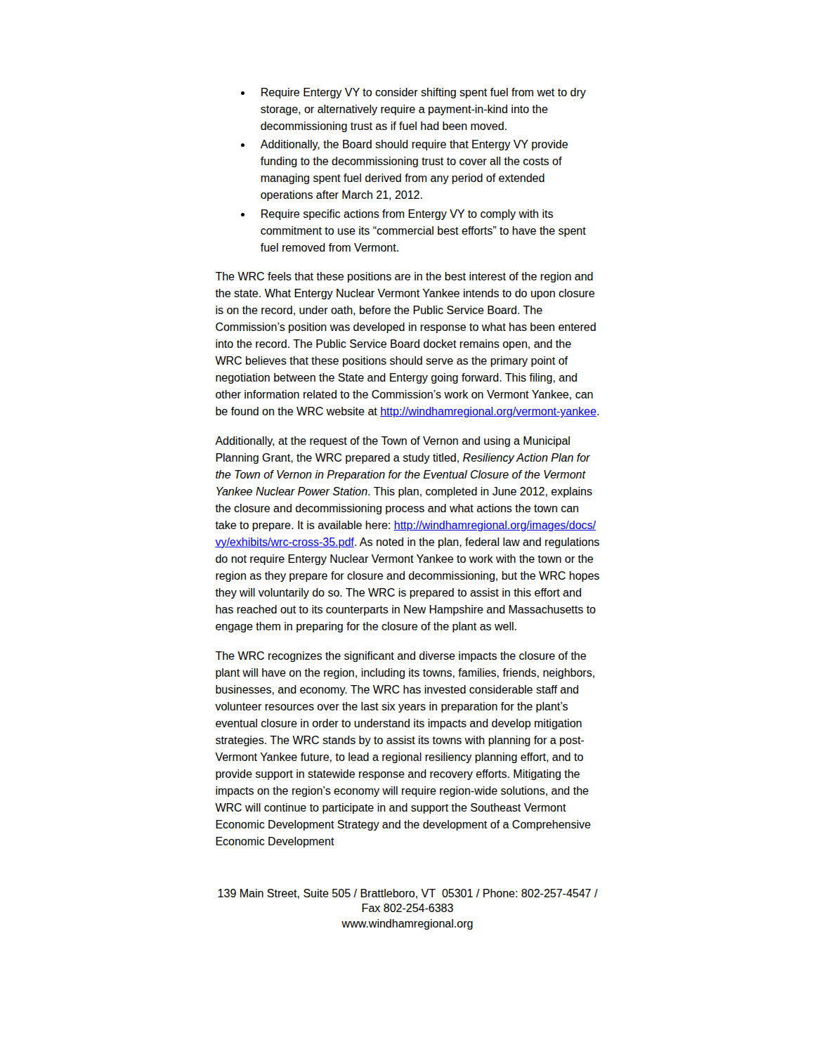Require Entergy VY to consider shifting spent fuel from wet to dry storage, or alternatively require a payment-in-kind into the decommissioning trust as if fuel had been moved.
Additionally, the Board should require that Entergy VY provide funding to the decommissioning trust to cover all the costs of managing spent fuel derived from any period of extended operations after March 21, 2012.
Require specific actions from Entergy VY to comply with its commitment to use its “commercial best efforts” to have the spent fuel removed from Vermont.
The WRC feels that these positions are in the best interest of the region and the state. What Entergy Nuclear Vermont Yankee intends to do upon closure is on the record, under oath, before the Public Service Board. The Commission’s position was developed in response to what has been entered into the record. The Public Service Board docket remains open, and the WRC believes that these positions should serve as the primary point of negotiation between the State and Entergy going forward. This filing, and other information related to the Commission’s work on Vermont Yankee, can be found on the WRC website at http://windhamregional.org/vermont-yankee.
Additionally, at the request of the Town of Vernon and using a Municipal Planning Grant, the WRC prepared a study titled, Resiliency Action Plan for the Town of Vernon in Preparation for the Eventual Closure of the Vermont Yankee Nuclear Power Station. This plan, completed in June 2012, explains the closure and decommissioning process and what actions the town can take to prepare. It is available here: http://windhamregional.org/images/docs/vy/exhibits/wrc-cross-35.pdf. As noted in the plan, federal law and regulations do not require Entergy Nuclear Vermont Yankee to work with the town or the region as they prepare for closure and decommissioning, but the WRC hopes they will voluntarily do so. The WRC is prepared to assist in this effort and has reached out to its counterparts in New Hampshire and Massachusetts to engage them in preparing for the closure of the plant as well.
The WRC recognizes the significant and diverse impacts the closure of the plant will have on the region, including its towns, families, friends, neighbors, businesses, and economy. The WRC has invested considerable staff and volunteer resources over the last six years in preparation for the plant’s eventual closure in order to understand its impacts and develop mitigation strategies. The WRC stands by to assist its towns with planning for a post-Vermont Yankee future, to lead a regional resiliency planning effort, and to provide support in statewide response and recovery efforts. Mitigating the impacts on the region’s economy will require region-wide solutions, and the WRC will continue to participate in and support the Southeast Vermont Economic Development Strategy and the development of a Comprehensive Economic Development
139 Main Street, Suite 505 / Brattleboro, VT 05301 / Phone: 802-257-4547 / Fax 802-254-6383
www.windhamregional.org